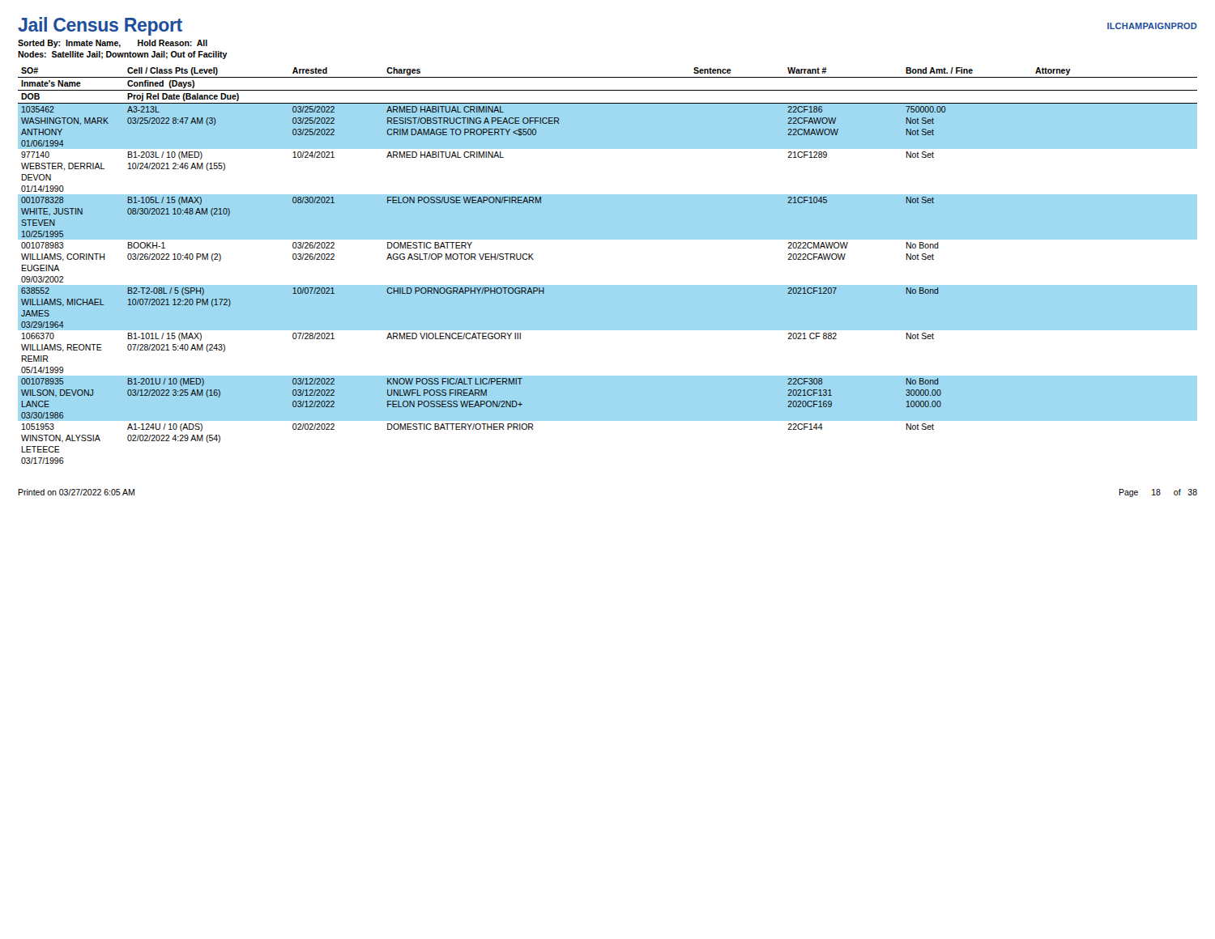Jail Census Report
ILCHAMPAIGNPROD
Sorted By: Inmate Name, Hold Reason: All
Nodes: Satellite Jail; Downtown Jail; Out of Facility
| SO# | Cell / Class Pts (Level) | Arrested | Charges | Sentence | Warrant # | Bond Amt. / Fine | Attorney |
| --- | --- | --- | --- | --- | --- | --- | --- |
| Inmate's Name | Confined (Days) | | | | | | |
| DOB | Proj Rel Date (Balance Due) | | | | | | |
| 1035462 | A3-213L | 03/25/2022 | ARMED HABITUAL CRIMINAL | | 22CF186 | 750000.00 | |
| WASHINGTON, MARK | 03/25/2022 8:47 AM (3) | 03/25/2022 | RESIST/OBSTRUCTING A PEACE OFFICER | | 22CFAWOW | Not Set | |
| ANTHONY | | 03/25/2022 | CRIM DAMAGE TO PROPERTY <$500 | | 22CMAWOW | Not Set | |
| 01/06/1994 | | | | | | | |
| 977140 | B1-203L / 10 (MED) | 10/24/2021 | ARMED HABITUAL CRIMINAL | | 21CF1289 | Not Set | |
| WEBSTER, DERRIAL | 10/24/2021 2:46 AM (155) | | | | | | |
| DEVON | | | | | | | |
| 01/14/1990 | | | | | | | |
| 001078328 | B1-105L / 15 (MAX) | 08/30/2021 | FELON POSS/USE WEAPON/FIREARM | | 21CF1045 | Not Set | |
| WHITE, JUSTIN | 08/30/2021 10:48 AM (210) | | | | | | |
| STEVEN | | | | | | | |
| 10/25/1995 | | | | | | | |
| 001078983 | BOOKH-1 | 03/26/2022 | DOMESTIC BATTERY | | 2022CMAWOW | No Bond | |
| WILLIAMS, CORINTH | 03/26/2022 10:40 PM (2) | 03/26/2022 | AGG ASLT/OP MOTOR VEH/STRUCK | | 2022CFAWOW | Not Set | |
| EUGEINA | | | | | | | |
| 09/03/2002 | | | | | | | |
| 638552 | B2-T2-08L / 5 (SPH) | 10/07/2021 | CHILD PORNOGRAPHY/PHOTOGRAPH | | 2021CF1207 | No Bond | |
| WILLIAMS, MICHAEL | 10/07/2021 12:20 PM (172) | | | | | | |
| JAMES | | | | | | | |
| 03/29/1964 | | | | | | | |
| 1066370 | B1-101L / 15 (MAX) | 07/28/2021 | ARMED VIOLENCE/CATEGORY III | | 2021 CF 882 | Not Set | |
| WILLIAMS, REONTE | 07/28/2021 5:40 AM (243) | | | | | | |
| REMIR | | | | | | | |
| 05/14/1999 | | | | | | | |
| 001078935 | B1-201U / 10 (MED) | 03/12/2022 | KNOW POSS FIC/ALT LIC/PERMIT | | 22CF308 | No Bond | |
| WILSON, DEVONJ | 03/12/2022 3:25 AM (16) | 03/12/2022 | UNLWFL POSS FIREARM | | 2021CF131 | 30000.00 | |
| LANCE | | 03/12/2022 | FELON POSSESS WEAPON/2ND+ | | 2020CF169 | 10000.00 | |
| 03/30/1986 | | | | | | | |
| 1051953 | A1-124U / 10 (ADS) | 02/02/2022 | DOMESTIC BATTERY/OTHER PRIOR | | 22CF144 | Not Set | |
| WINSTON, ALYSSIA | 02/02/2022 4:29 AM (54) | | | | | | |
| LETEECE | | | | | | | |
| 03/17/1996 | | | | | | | |
Printed on 03/27/2022 6:05 AM Page 18 of 38